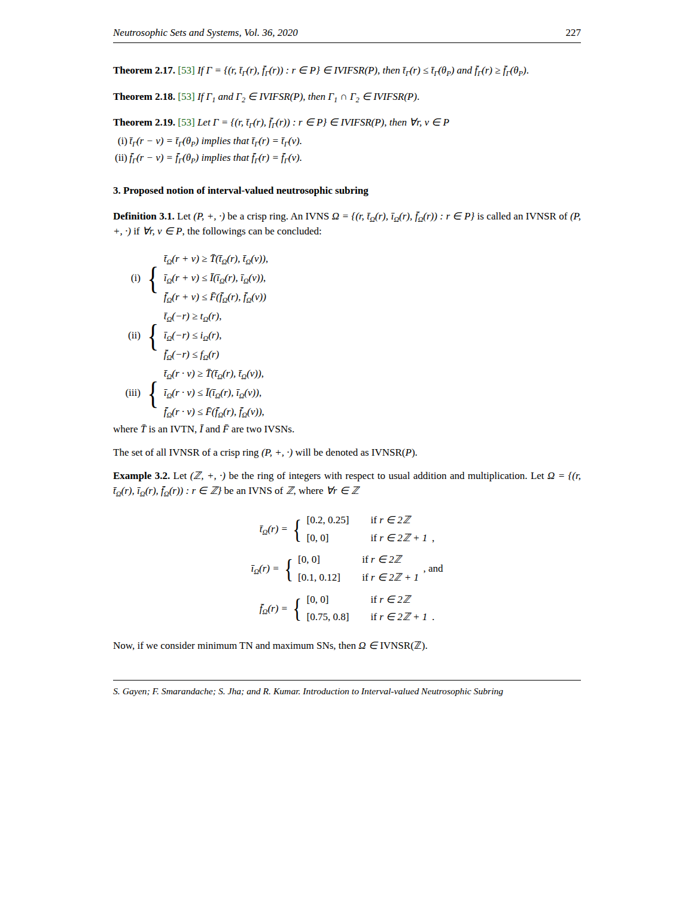Neutrosophic Sets and Systems, Vol. 36, 2020 227
Theorem 2.17. [53] If Γ = {(r, t̄Γ(r), f̄Γ(r)) : r ∈ P} ∈ IVIFSR(P), then t̄Γ(r) ≤ t̄Γ(θP) and f̄Γ(r) ≥ f̄Γ(θP).
Theorem 2.18. [53] If Γ1 and Γ2 ∈ IVIFSR(P), then Γ1 ∩ Γ2 ∈ IVIFSR(P).
Theorem 2.19. [53] Let Γ = {(r, t̄Γ(r), f̄Γ(r)) : r ∈ P} ∈ IVIFSR(P), then ∀r, v ∈ P
(i) t̄Γ(r − v) = t̄Γ(θP) implies that t̄Γ(r) = t̄Γ(v).
(ii) f̄Γ(r − v) = f̄Γ(θP) implies that f̄Γ(r) = f̄Γ(v).
3. Proposed notion of interval-valued neutrosophic subring
Definition 3.1. Let (P, +, ·) be a crisp ring. An IVNS Ω = {(r, t̄Ω(r), īΩ(r), f̄Ω(r)) : r ∈ P} is called an IVNSR of (P, +, ·) if ∀r, v ∈ P, the followings can be concluded:
(i) {
t̄Ω(r + v) ≥ T̄(t̄Ω(r), t̄Ω(v)),
īΩ(r + v) ≤ Ī(īΩ(r), īΩ(v)),
f̄Ω(r + v) ≤ F̄(f̄Ω(r), f̄Ω(v))
(ii) {
t̄Ω(−r) ≥ tΩ(r),
īΩ(−r) ≤ iΩ(r),
f̄Ω(−r) ≤ fΩ(r)
(iii) {
t̄Ω(r · v) ≥ T̄(t̄Ω(r), t̄Ω(v)),
īΩ(r · v) ≤ Ī(īΩ(r), īΩ(v)),
f̄Ω(r · v) ≤ F̄(f̄Ω(r), f̄Ω(v)),
where T̄ is an IVTN, Ī and F̄ are two IVSNs.
The set of all IVNSR of a crisp ring (P, +, ·) will be denoted as IVNSR(P).
Example 3.2. Let (ℤ, +, ·) be the ring of integers with respect to usual addition and multiplication. Let Ω = {(r, t̄Ω(r), īΩ(r), f̄Ω(r)) : r ∈ ℤ} be an IVNS of ℤ, where ∀r ∈ ℤ
t̄Ω(r) = {
[0.2, 0.25] if r ∈ 2ℤ
[0, 0] if r ∈ 2ℤ + 1
,
īΩ(r) = {
[0, 0] if r ∈ 2ℤ
[0.1, 0.12] if r ∈ 2ℤ + 1
, and
f̄Ω(r) = {
[0, 0] if r ∈ 2ℤ
[0.75, 0.8] if r ∈ 2ℤ + 1
.
Now, if we consider minimum TN and maximum SNs, then Ω ∈ IVNSR(ℤ).
S. Gayen; F. Smarandache; S. Jha; and R. Kumar. Introduction to Interval-valued Neutrosophic Subring